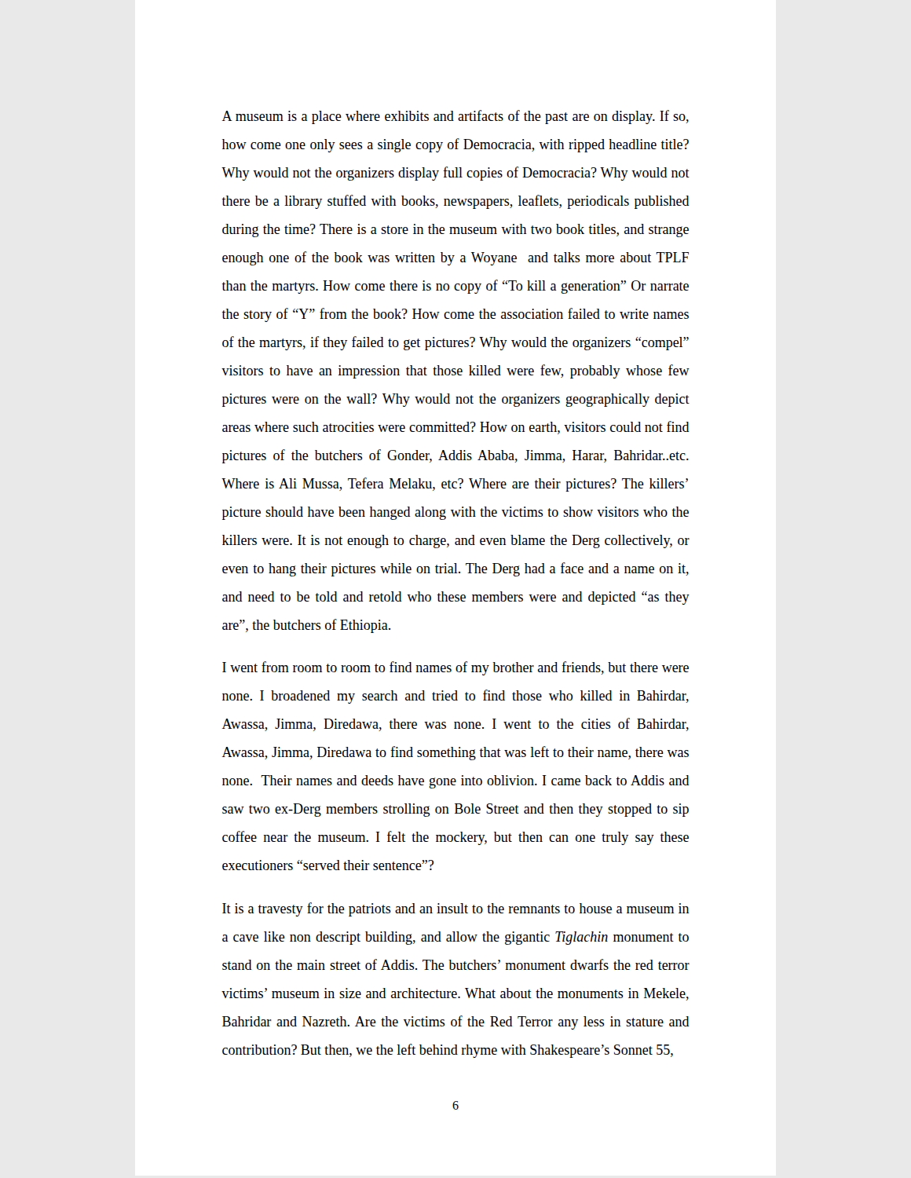A museum is a place where exhibits and artifacts of the past are on display. If so, how come one only sees a single copy of Democracia, with ripped headline title? Why would not the organizers display full copies of Democracia? Why would not there be a library stuffed with books, newspapers, leaflets, periodicals published during the time? There is a store in the museum with two book titles, and strange enough one of the book was written by a Woyane and talks more about TPLF than the martyrs. How come there is no copy of “To kill a generation” Or narrate the story of “Y” from the book? How come the association failed to write names of the martyrs, if they failed to get pictures? Why would the organizers “compel” visitors to have an impression that those killed were few, probably whose few pictures were on the wall? Why would not the organizers geographically depict areas where such atrocities were committed? How on earth, visitors could not find pictures of the butchers of Gonder, Addis Ababa, Jimma, Harar, Bahridar..etc. Where is Ali Mussa, Tefera Melaku, etc? Where are their pictures? The killers’ picture should have been hanged along with the victims to show visitors who the killers were. It is not enough to charge, and even blame the Derg collectively, or even to hang their pictures while on trial. The Derg had a face and a name on it, and need to be told and retold who these members were and depicted “as they are”, the butchers of Ethiopia.
I went from room to room to find names of my brother and friends, but there were none. I broadened my search and tried to find those who killed in Bahirdar, Awassa, Jimma, Diredawa, there was none. I went to the cities of Bahirdar, Awassa, Jimma, Diredawa to find something that was left to their name, there was none. Their names and deeds have gone into oblivion. I came back to Addis and saw two ex-Derg members strolling on Bole Street and then they stopped to sip coffee near the museum. I felt the mockery, but then can one truly say these executioners “served their sentence”?
It is a travesty for the patriots and an insult to the remnants to house a museum in a cave like non descript building, and allow the gigantic Tiglachin monument to stand on the main street of Addis. The butchers’ monument dwarfs the red terror victims’ museum in size and architecture. What about the monuments in Mekele, Bahridar and Nazreth. Are the victims of the Red Terror any less in stature and contribution? But then, we the left behind rhyme with Shakespeare’s Sonnet 55,
6